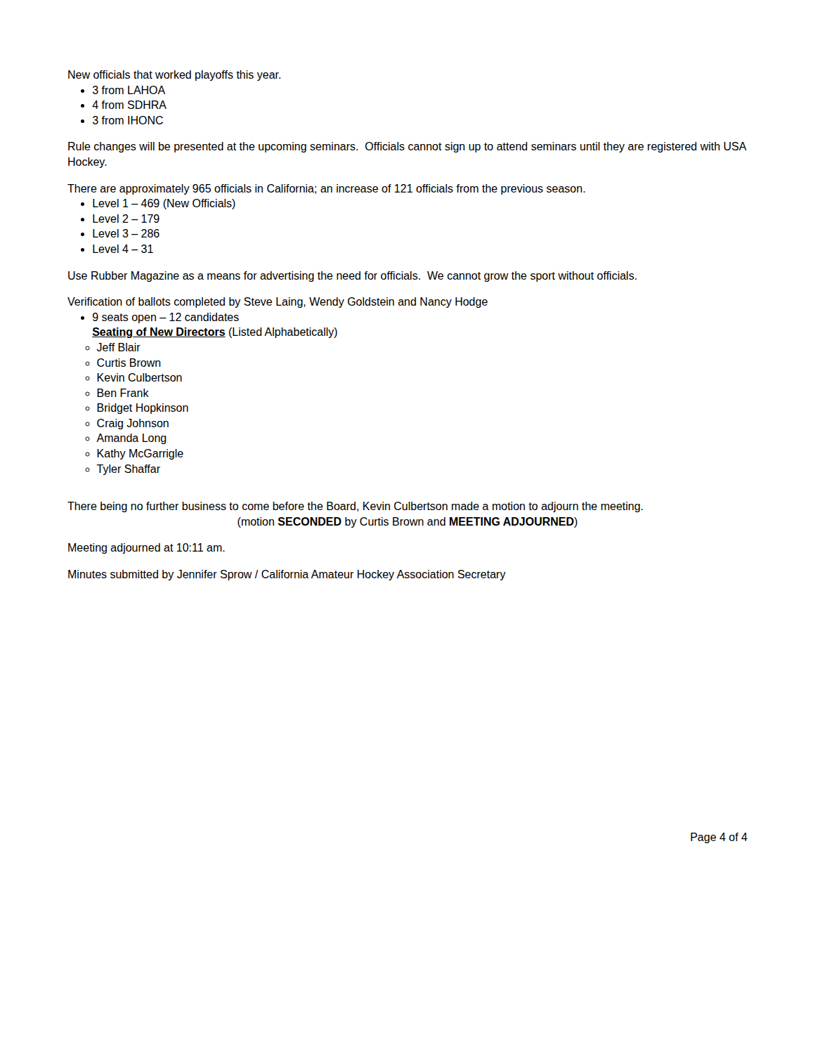New officials that worked playoffs this year.
3 from LAHOA
4 from SDHRA
3 from IHONC
Rule changes will be presented at the upcoming seminars. Officials cannot sign up to attend seminars until they are registered with USA Hockey.
There are approximately 965 officials in California; an increase of 121 officials from the previous season.
Level 1 – 469 (New Officials)
Level 2 – 179
Level 3 – 286
Level 4 – 31
Use Rubber Magazine as a means for advertising the need for officials. We cannot grow the sport without officials.
Verification of ballots completed by Steve Laing, Wendy Goldstein and Nancy Hodge
9 seats open – 12 candidates
Seating of New Directors (Listed Alphabetically)
Jeff Blair
Curtis Brown
Kevin Culbertson
Ben Frank
Bridget Hopkinson
Craig Johnson
Amanda Long
Kathy McGarrigle
Tyler Shaffar
There being no further business to come before the Board, Kevin Culbertson made a motion to adjourn the meeting.
(motion SECONDED by Curtis Brown and MEETING ADJOURNED)
Meeting adjourned at 10:11 am.
Minutes submitted by Jennifer Sprow / California Amateur Hockey Association Secretary
Page 4 of 4